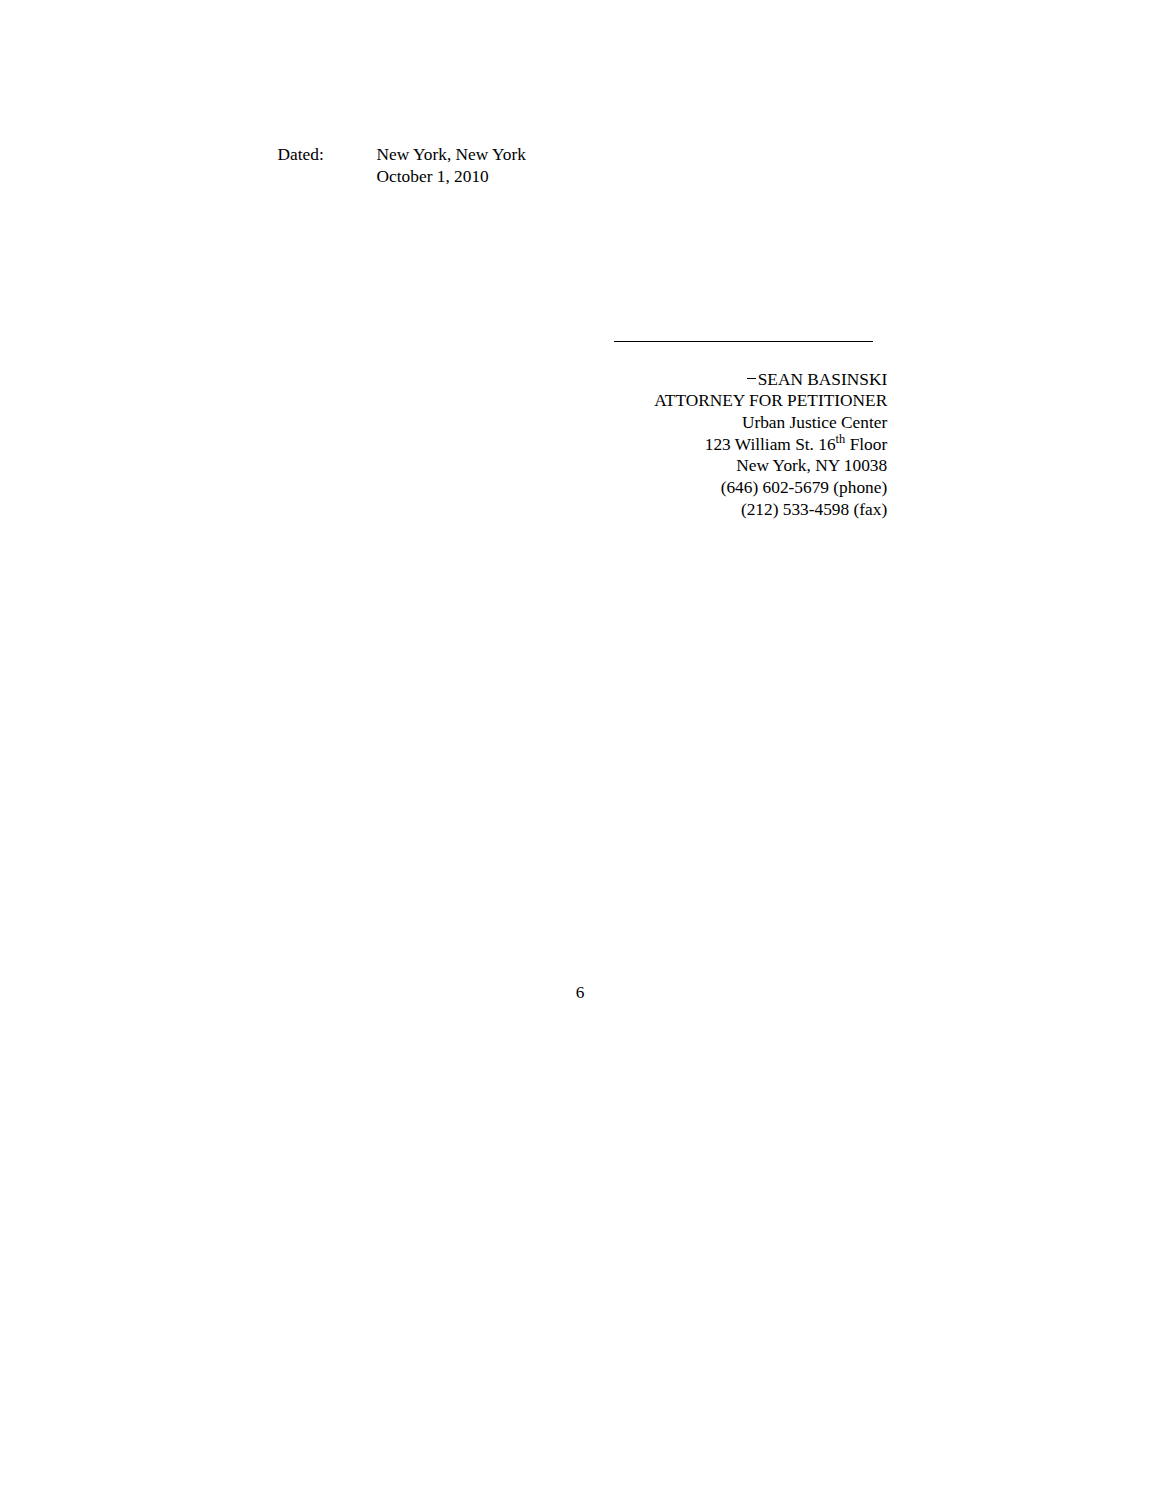| Dated: | New York, New York October 1, 2010 |
SEAN BASINSKI
ATTORNEY FOR PETITIONER
Urban Justice Center
123 William St. 16th Floor
New York, NY 10038
(646) 602-5679 (phone)
(212) 533-4598 (fax)
6